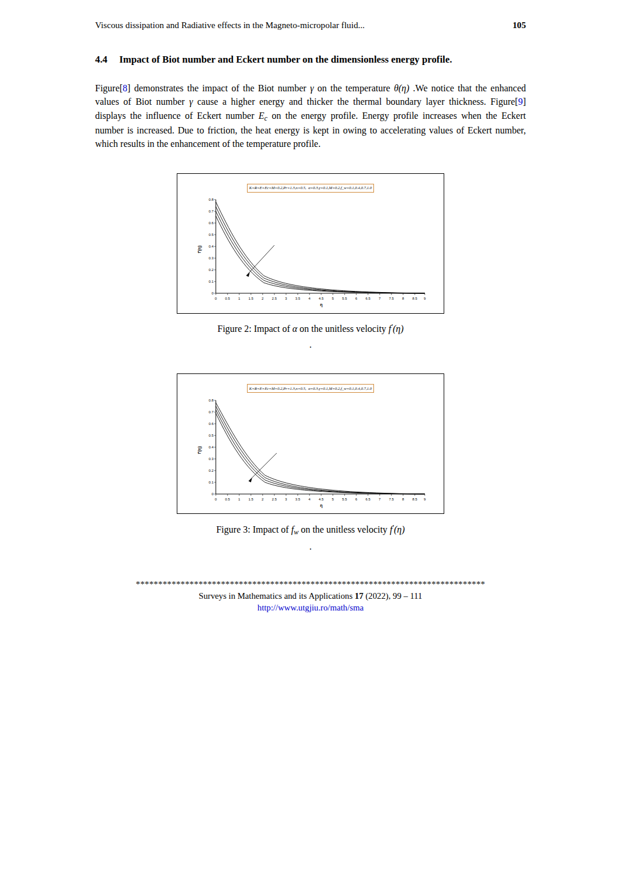Viscous dissipation and Radiative effects in the Magneto-micropolar fluid... 105
4.4 Impact of Biot number and Eckert number on the dimensionless energy profile.
Figure[8] demonstrates the impact of the Biot number γ on the temperature θ(η) .We notice that the enhanced values of Biot number γ cause a higher energy and thicker the thermal boundary layer thickness. Figure[9] displays the influence of Eckert number Ec on the energy profile. Energy profile increases when the Eckert number is increased. Due to friction, the heat energy is kept in owing to accelerating values of Eckert number, which results in the enhancement of the temperature profile.
K=R=E=Ec=M=0.2,Pr=1.3,n=0.5, α=0.3,γ=0.1,M=0.2,f_w=0.1,0.4,0.7,1.0
0.8 0.7 0.6 0.5 0.4 0.3 0.2 0.1 0 f'(η) 0 0.5 1 1.5 2 2.5 3 3.5 4 4.5 5 5.5 6 6.5 7 7.5 8 8.5 9 η
Figure 2: Impact of α on the unitless velocity f′(η) .
K=R=E=Ec=M=0.2,Pr=1.3,n=0.5, α=0.3,γ=0.1,M=0.2,f_w=0.1,0.4,0.7,1.0
0.8 0.7 0.6 0.5 0.4 0.3 0.2 0.1 0 f'(η) 0 0.5 1 1.5 2 2.5 3 3.5 4 4.5 5 5.5 6 6.5 7 7.5 8 8.5 9 η
Figure 3: Impact of fw on the unitless velocity f′(η) .
******************************************************************************
Surveys in Mathematics and its Applications 17 (2022), 99 – 111
http://www.utgjiu.ro/math/sma